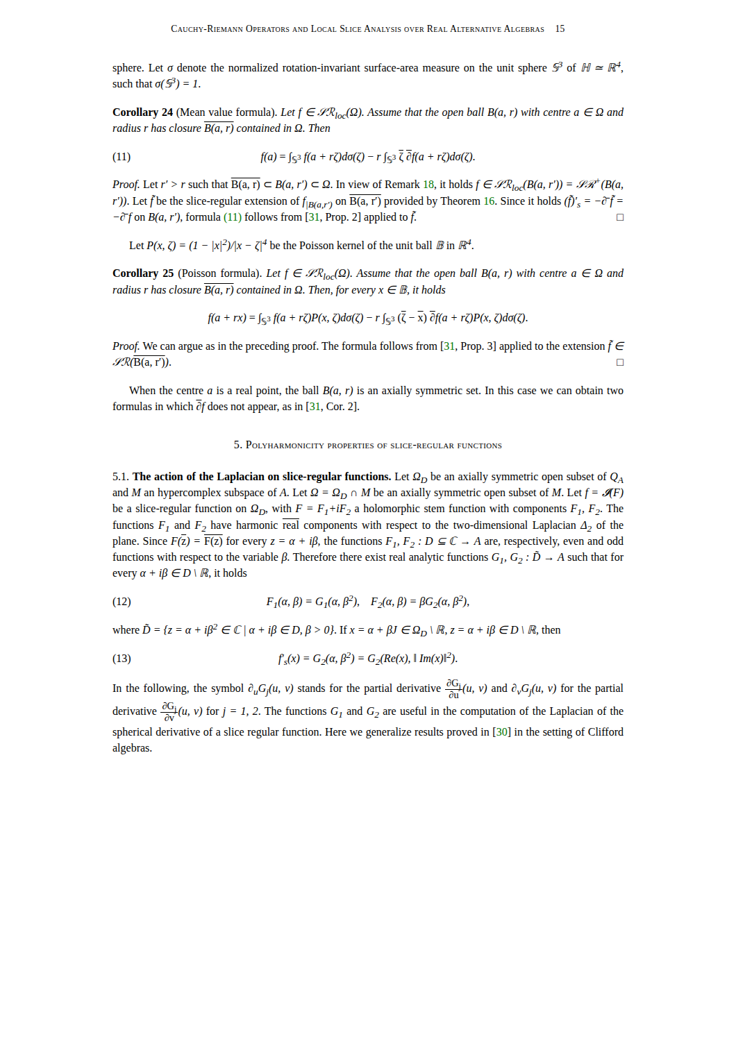Cauchy-Riemann Operators and Local Slice Analysis over Real Alternative Algebras 15
sphere. Let σ denote the normalized rotation-invariant surface-area measure on the unit sphere 𝕊3 of ℍ ≃ ℝ4, such that σ(𝕊3) = 1.
Corollary 24 (Mean value formula). Let f ∈ 𝒮ℛloc(Ω). Assume that the open ball B(a, r) with centre a ∈ Ω and radius r has closure B(a, r) contained in Ω. Then
(11) f(a) = ∫𝕊3 f(a + rζ)dσ(ζ) − r ∫𝕊3 ζ ∂f(a + rζ)dσ(ζ).
Proof. Let r′ > r such that B(a, r) ⊂ B(a, r′) ⊂ Ω. In view of Remark 18, it holds f ∈ 𝒮ℛloc(B(a, r′)) = 𝒮ℛ+(B(a, r′)). Let f̃ be the slice-regular extension of f|B(a,r′) on B(a, r′) provided by Theorem 16. Since it holds (f̃)′s = −∂̄ f̃ = −∂̄ f on B(a, r′), formula (11) follows from [31, Prop. 2] applied to f̃. □
Let P(x, ζ) = (1 − |x|2)/|x − ζ|4 be the Poisson kernel of the unit ball 𝔹 in ℝ4.
Corollary 25 (Poisson formula). Let f ∈ 𝒮ℛloc(Ω). Assume that the open ball B(a, r) with centre a ∈ Ω and radius r has closure B(a, r) contained in Ω. Then, for every x ∈ 𝔹, it holds
f(a + rx) = ∫𝕊3 f(a + rζ)P(x, ζ)dσ(ζ) − r ∫𝕊3 (ζ − x) ∂f(a + rζ)P(x, ζ)dσ(ζ).
Proof. We can argue as in the preceding proof. The formula follows from [31, Prop. 3] applied to the extension f̃ ∈ 𝒮ℛ(B(a, r′)). □
When the centre a is a real point, the ball B(a, r) is an axially symmetric set. In this case we can obtain two formulas in which ∂f does not appear, as in [31, Cor. 2].
5. Polyharmonicity properties of slice-regular functions
5.1. The action of the Laplacian on slice-regular functions. Let ΩD be an axially symmetric open subset of QA and M an hypercomplex subspace of A. Let Ω = ΩD ∩ M be an axially symmetric open subset of M. Let f = 𝓘(F) be a slice-regular function on ΩD, with F = F1+iF2 a holomorphic stem function with components F1, F2. The functions F1 and F2 have harmonic real components with respect to the two-dimensional Laplacian Δ2 of the plane. Since F(z) = F(z) for every z = α + iβ, the functions F1, F2 : D ⊆ ℂ → A are, respectively, even and odd functions with respect to the variable β. Therefore there exist real analytic functions G1, G2 : D̃ → A such that for every α + iβ ∈ D \ ℝ, it holds
(12) F1(α, β) = G1(α, β2), F2(α, β) = βG2(α, β2),
where D̃ = {z = α + iβ2 ∈ ℂ | α + iβ ∈ D, β > 0}. If x = α + βJ ∈ ΩD \ ℝ, z = α + iβ ∈ D \ ℝ, then
(13) f′s(x) = G2(α, β2) = G2(Re(x), ‖ Im(x)‖2).
In the following, the symbol ∂uGj(u, v) stands for the partial derivative ∂Gj∂u(u, v) and ∂vGj(u, v) for the partial derivative ∂Gj∂v(u, v) for j = 1, 2. The functions G1 and G2 are useful in the computation of the Laplacian of the spherical derivative of a slice regular function. Here we generalize results proved in [30] in the setting of Clifford algebras.